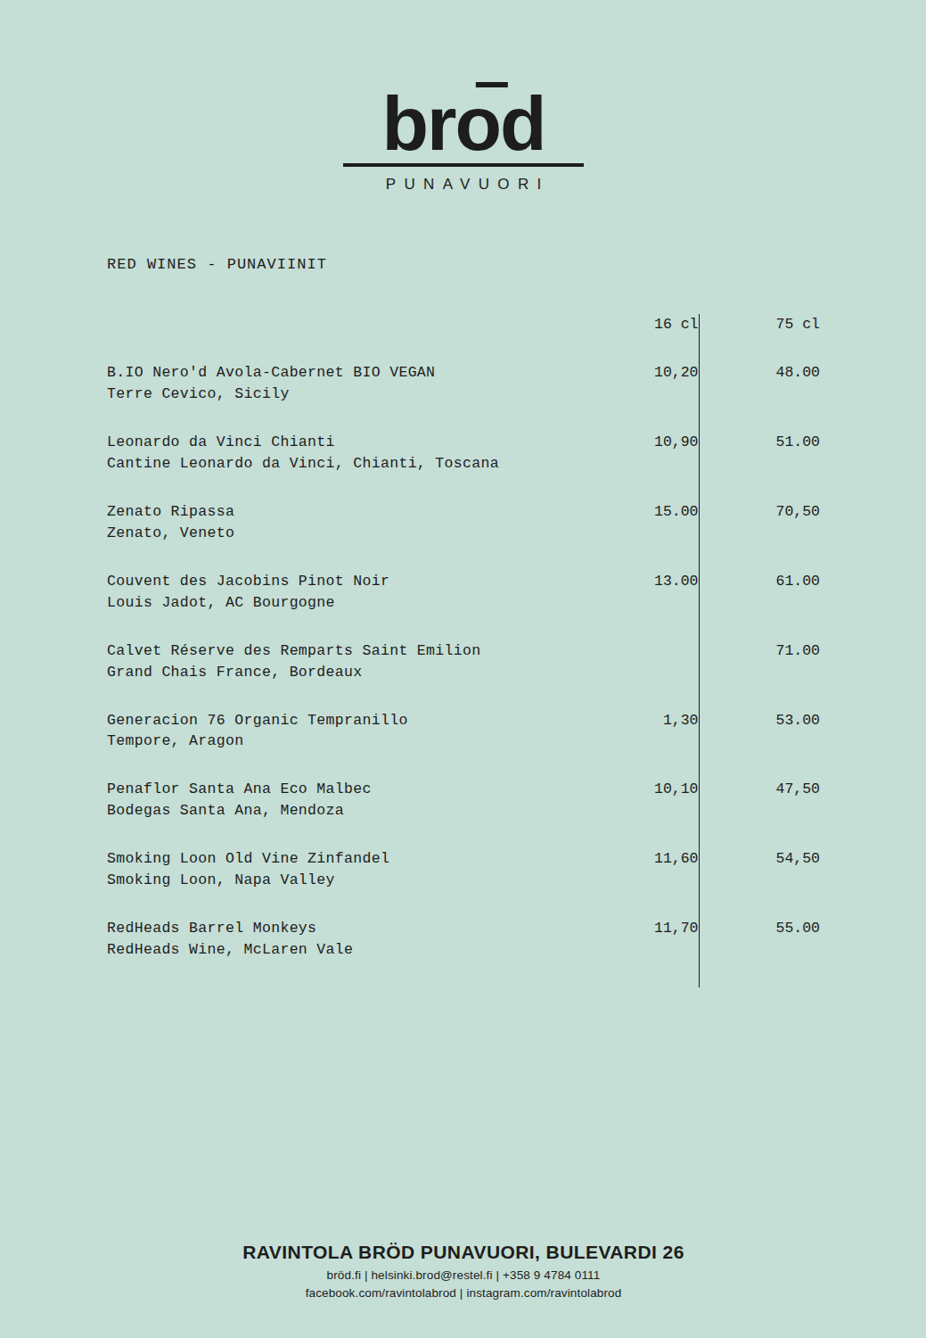brod
PUNAVUORI
RED WINES - PUNAVIINIT
| | 16 cl | 75 cl |
| --- | --- | --- |
| B.IO Nero'd Avola-Cabernet BIO VEGAN Terre Cevico, Sicily | 10,20 | 48.00 |
| Leonardo da Vinci Chianti Cantine Leonardo da Vinci, Chianti, Toscana | 10,90 | 51.00 |
| Zenato Ripassa Zenato, Veneto | 15.00 | 70,50 |
| Couvent des Jacobins Pinot Noir Louis Jadot, AC Bourgogne | 13.00 | 61.00 |
| Calvet Réserve des Remparts Saint Emilion Grand Chais France, Bordeaux | | 71.00 |
| Generacion 76 Organic Tempranillo Tempore, Aragon | 1,30 | 53.00 |
| Penaflor Santa Ana Eco Malbec Bodegas Santa Ana, Mendoza | 10,10 | 47,50 |
| Smoking Loon Old Vine Zinfandel Smoking Loon, Napa Valley | 11,60 | 54,50 |
| RedHeads Barrel Monkeys RedHeads Wine, McLaren Vale | 11,70 | 55.00 |
RAVINTOLA BRÖD PUNAVUORI, BULEVARDI 26
bröd.fi | helsinki.brod@restel.fi | +358 9 4784 0111
facebook.com/ravintolabrod | instagram.com/ravintolabrod